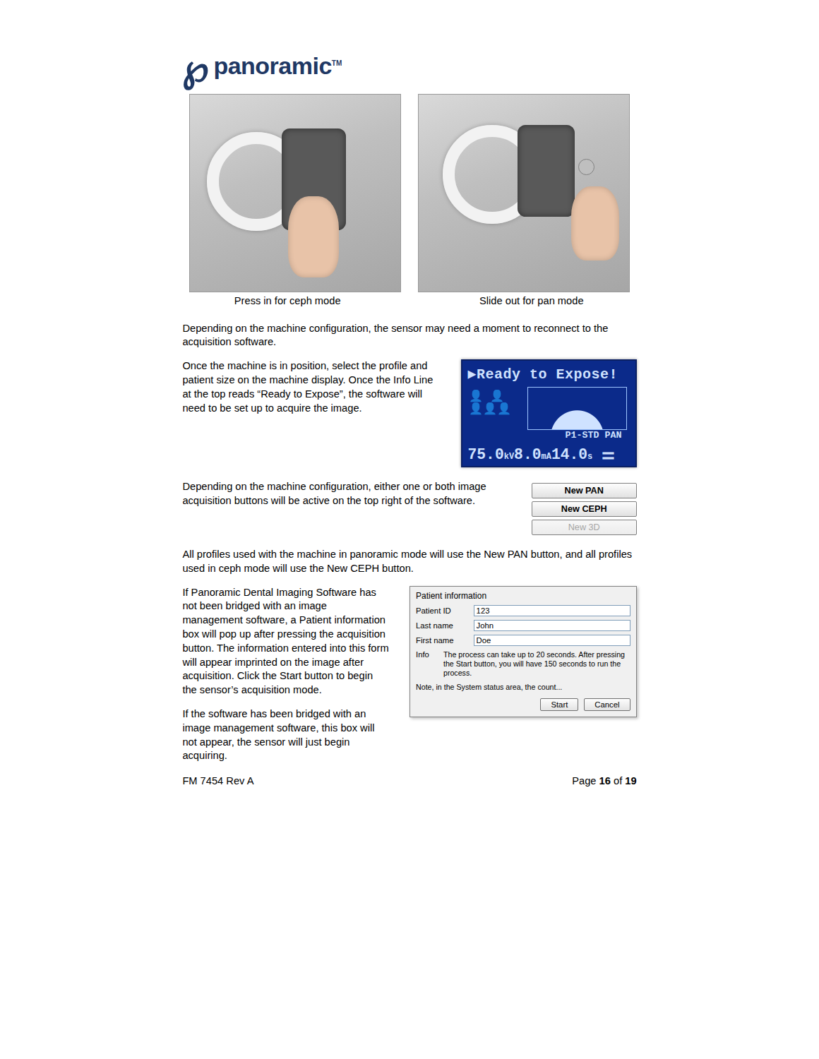℘ panoramicTM
Press in for ceph mode Slide out for pan mode
Depending on the machine configuration, the sensor may need a moment to reconnect to the acquisition software.
Once the machine is in position, select the profile and patient size on the machine display. Once the Info Line at the top reads “Ready to Expose”, the software will need to be set up to acquire the image.
▶Ready to Expose!
👤 👤
👤👤👤
P1-STD PAN
75.0kV8.0mA14.0s ⚌
Depending on the machine configuration, either one or both image acquisition buttons will be active on the top right of the software.
New PAN
New CEPH
New 3D
All profiles used with the machine in panoramic mode will use the New PAN button, and all profiles used in ceph mode will use the New CEPH button.
If Panoramic Dental Imaging Software has not been bridged with an image management software, a Patient information box will pop up after pressing the acquisition button. The information entered into this form will appear imprinted on the image after acquisition. Click the Start button to begin the sensor’s acquisition mode.
If the software has been bridged with an image management software, this box will not appear, the sensor will just begin acquiring.
Patient information
Patient ID
Last name
First name
Info
The process can take up to 20 seconds. After pressing the Start button, you will have 150 seconds to run the process.
Note, in the System status area, the count...
Start
Cancel
FM 7454 Rev A
Page 16 of 19